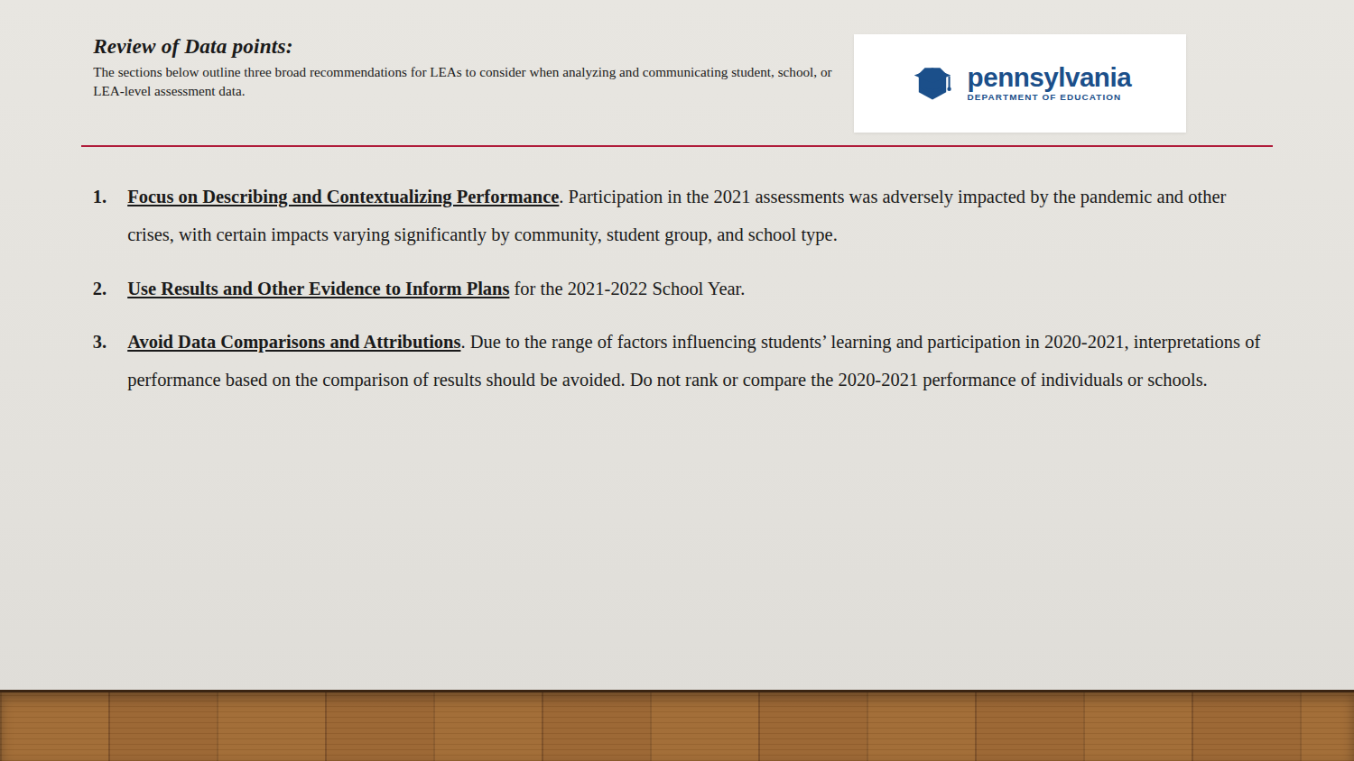Review of Data points:
The sections below outline three broad recommendations for LEAs to consider when analyzing and communicating student, school, or LEA-level assessment data.
pennsylvania DEPARTMENT OF EDUCATION
Focus on Describing and Contextualizing Performance. Participation in the 2021 assessments was adversely impacted by the pandemic and other crises, with certain impacts varying significantly by community, student group, and school type.
Use Results and Other Evidence to Inform Plans for the 2021-2022 School Year.
Avoid Data Comparisons and Attributions. Due to the range of factors influencing students’ learning and participation in 2020-2021, interpretations of performance based on the comparison of results should be avoided. Do not rank or compare the 2020-2021 performance of individuals or schools.